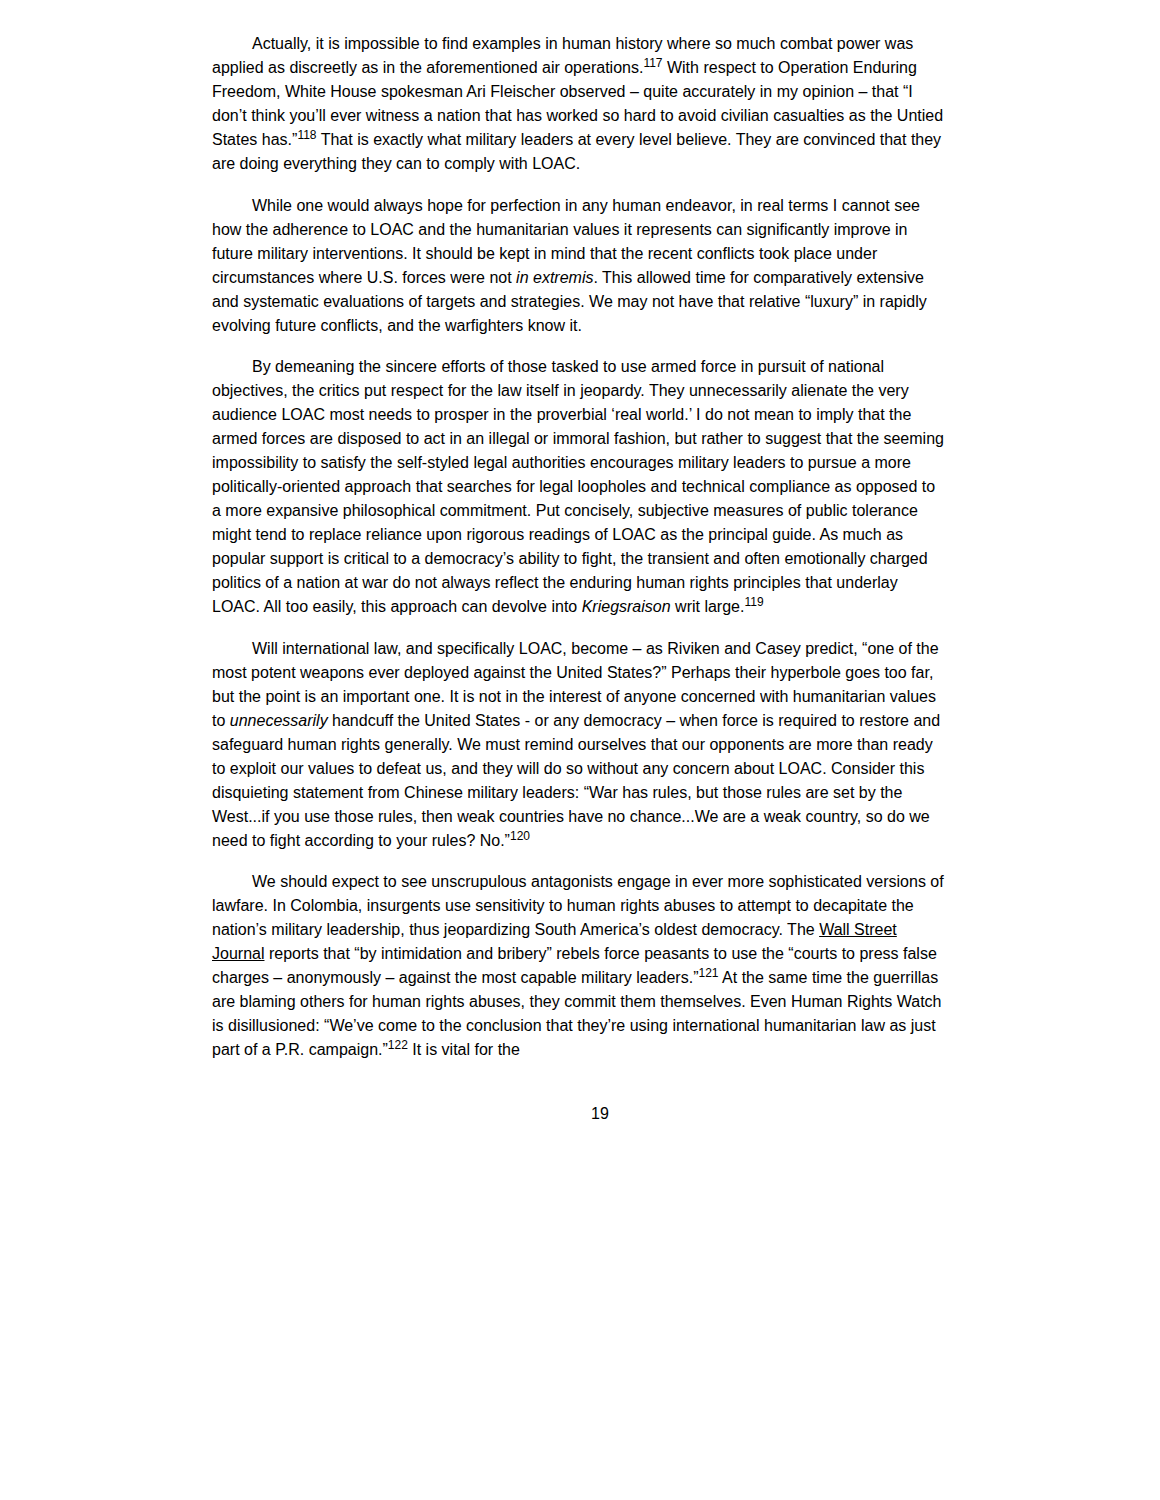Actually, it is impossible to find examples in human history where so much combat power was applied as discreetly as in the aforementioned air operations.117 With respect to Operation Enduring Freedom, White House spokesman Ari Fleischer observed – quite accurately in my opinion – that “I don’t think you’ll ever witness a nation that has worked so hard to avoid civilian casualties as the Untied States has.”118 That is exactly what military leaders at every level believe. They are convinced that they are doing everything they can to comply with LOAC.
While one would always hope for perfection in any human endeavor, in real terms I cannot see how the adherence to LOAC and the humanitarian values it represents can significantly improve in future military interventions. It should be kept in mind that the recent conflicts took place under circumstances where U.S. forces were not in extremis. This allowed time for comparatively extensive and systematic evaluations of targets and strategies. We may not have that relative “luxury” in rapidly evolving future conflicts, and the warfighters know it.
By demeaning the sincere efforts of those tasked to use armed force in pursuit of national objectives, the critics put respect for the law itself in jeopardy. They unnecessarily alienate the very audience LOAC most needs to prosper in the proverbial ‘real world.’ I do not mean to imply that the armed forces are disposed to act in an illegal or immoral fashion, but rather to suggest that the seeming impossibility to satisfy the self-styled legal authorities encourages military leaders to pursue a more politically-oriented approach that searches for legal loopholes and technical compliance as opposed to a more expansive philosophical commitment. Put concisely, subjective measures of public tolerance might tend to replace reliance upon rigorous readings of LOAC as the principal guide. As much as popular support is critical to a democracy’s ability to fight, the transient and often emotionally charged politics of a nation at war do not always reflect the enduring human rights principles that underlay LOAC. All too easily, this approach can devolve into Kriegsraison writ large.119
Will international law, and specifically LOAC, become – as Riviken and Casey predict, “one of the most potent weapons ever deployed against the United States?” Perhaps their hyperbole goes too far, but the point is an important one. It is not in the interest of anyone concerned with humanitarian values to unnecessarily handcuff the United States - or any democracy – when force is required to restore and safeguard human rights generally. We must remind ourselves that our opponents are more than ready to exploit our values to defeat us, and they will do so without any concern about LOAC. Consider this disquieting statement from Chinese military leaders: “War has rules, but those rules are set by the West...if you use those rules, then weak countries have no chance...We are a weak country, so do we need to fight according to your rules? No.”120
We should expect to see unscrupulous antagonists engage in ever more sophisticated versions of lawfare. In Colombia, insurgents use sensitivity to human rights abuses to attempt to decapitate the nation’s military leadership, thus jeopardizing South America’s oldest democracy. The Wall Street Journal reports that “by intimidation and bribery” rebels force peasants to use the “courts to press false charges – anonymously – against the most capable military leaders.”121 At the same time the guerrillas are blaming others for human rights abuses, they commit them themselves. Even Human Rights Watch is disillusioned: “We’ve come to the conclusion that they’re using international humanitarian law as just part of a P.R. campaign.”122 It is vital for the
19